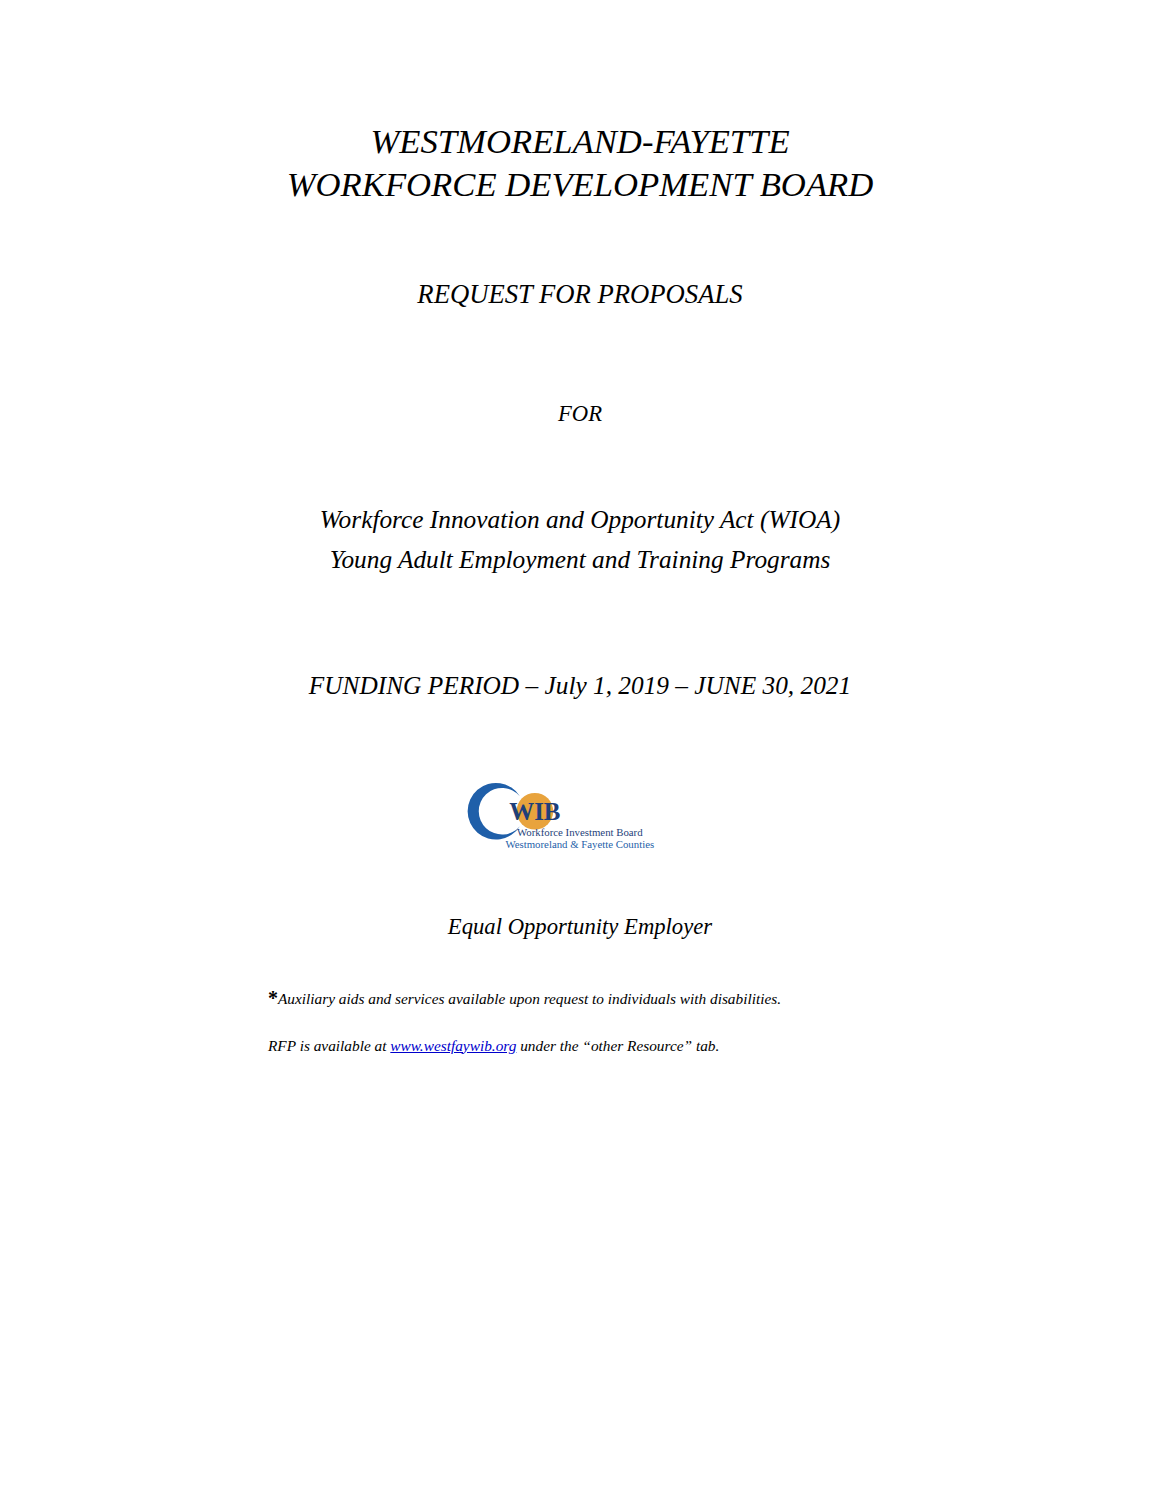WESTMORELAND-FAYETTE WORKFORCE DEVELOPMENT BOARD
REQUEST FOR PROPOSALS
FOR
Workforce Innovation and Opportunity Act (WIOA)
Young Adult Employment and Training Programs
FUNDING PERIOD – July 1, 2019 – JUNE 30, 2021
WIB Workforce Investment Board Westmoreland & Fayette Counties
Equal Opportunity Employer
*Auxiliary aids and services available upon request to individuals with disabilities.
RFP is available at www.westfaywib.org under the “other Resource” tab.